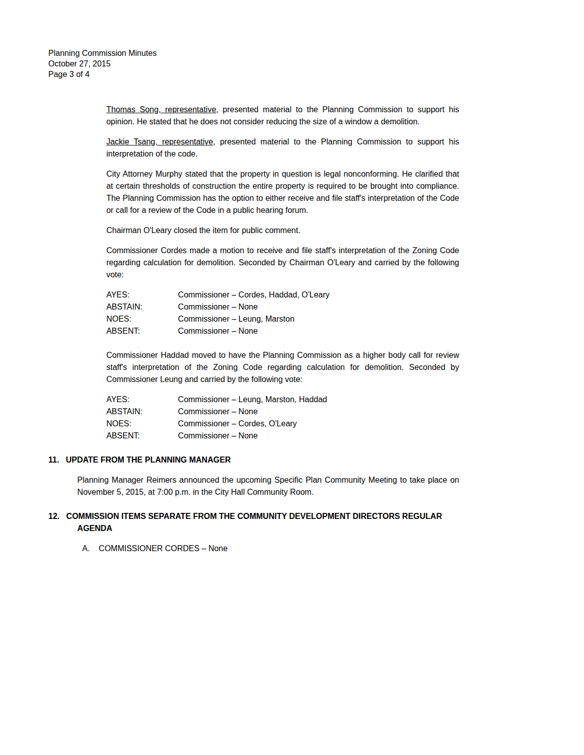Planning Commission Minutes
October 27, 2015
Page 3 of 4
Thomas Song, representative, presented material to the Planning Commission to support his opinion. He stated that he does not consider reducing the size of a window a demolition.
Jackie Tsang, representative, presented material to the Planning Commission to support his interpretation of the code.
City Attorney Murphy stated that the property in question is legal nonconforming. He clarified that at certain thresholds of construction the entire property is required to be brought into compliance. The Planning Commission has the option to either receive and file staff's interpretation of the Code or call for a review of the Code in a public hearing forum.
Chairman O'Leary closed the item for public comment.
Commissioner Cordes made a motion to receive and file staff's interpretation of the Zoning Code regarding calculation for demolition. Seconded by Chairman O'Leary and carried by the following vote:
| AYES: | Commissioner – Cordes, Haddad, O'Leary |
| ABSTAIN: | Commissioner – None |
| NOES: | Commissioner – Leung, Marston |
| ABSENT: | Commissioner – None |
Commissioner Haddad moved to have the Planning Commission as a higher body call for review staff's interpretation of the Zoning Code regarding calculation for demolition. Seconded by Commissioner Leung and carried by the following vote:
| AYES: | Commissioner – Leung, Marston, Haddad |
| ABSTAIN: | Commissioner – None |
| NOES: | Commissioner – Cordes, O'Leary |
| ABSENT: | Commissioner – None |
11. UPDATE FROM THE PLANNING MANAGER
Planning Manager Reimers announced the upcoming Specific Plan Community Meeting to take place on November 5, 2015, at 7:00 p.m. in the City Hall Community Room.
12. COMMISSION ITEMS SEPARATE FROM THE COMMUNITY DEVELOPMENT DIRECTORS REGULAR AGENDA
A. COMMISSIONER CORDES – None